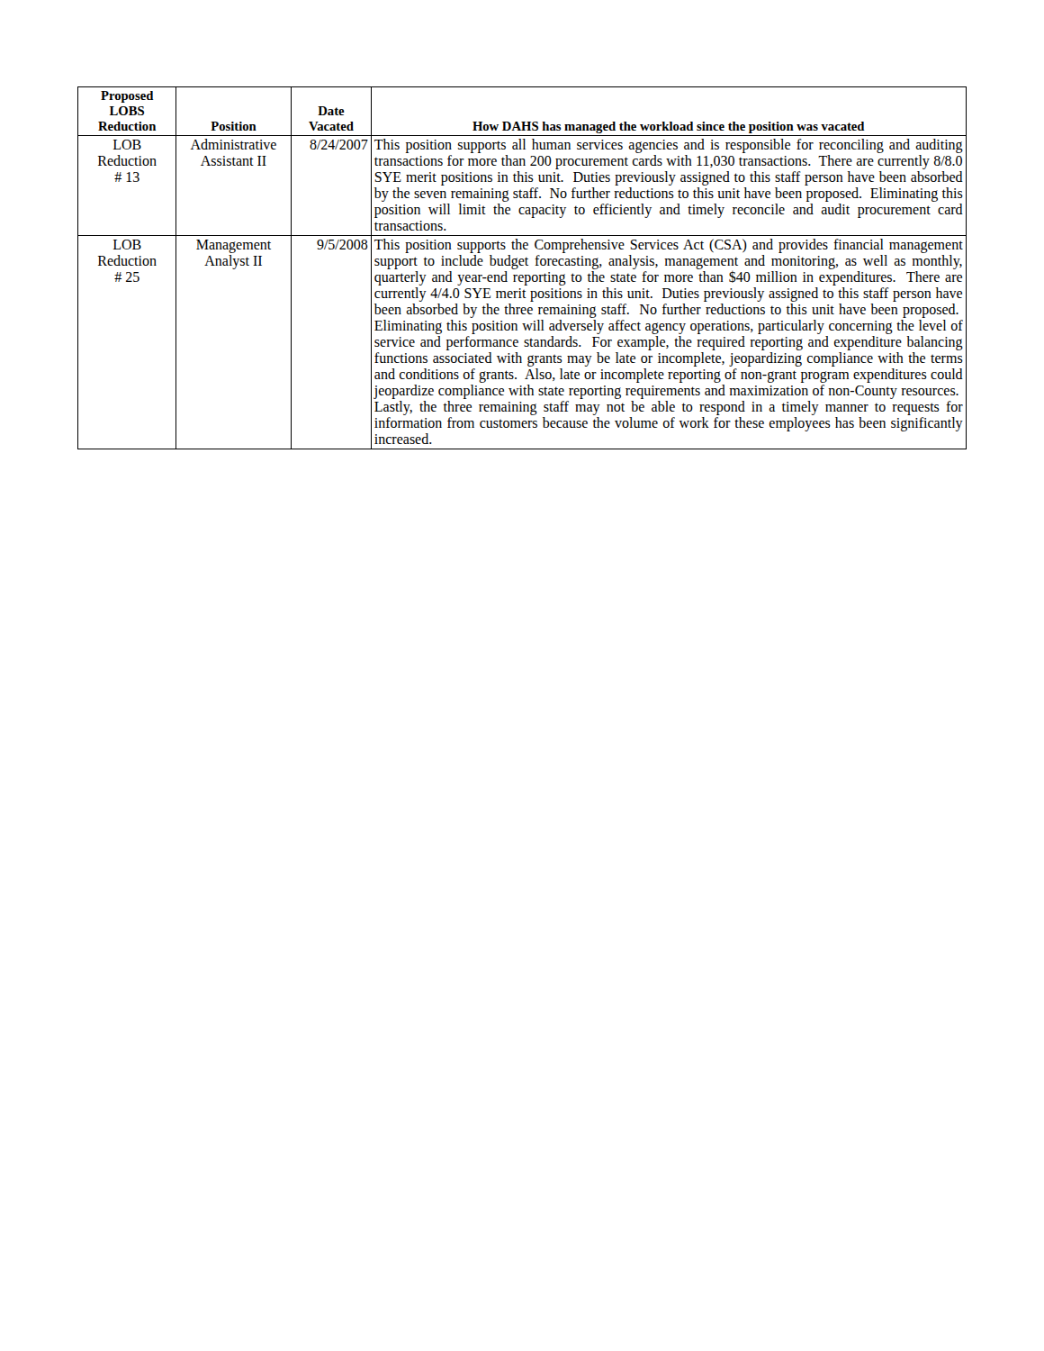| Proposed LOBS Reduction | Position | Date Vacated | How DAHS has managed the workload since the position was vacated |
| --- | --- | --- | --- |
| LOB Reduction # 13 | Administrative Assistant II | 8/24/2007 | This position supports all human services agencies and is responsible for reconciling and auditing transactions for more than 200 procurement cards with 11,030 transactions. There are currently 8/8.0 SYE merit positions in this unit. Duties previously assigned to this staff person have been absorbed by the seven remaining staff. No further reductions to this unit have been proposed. Eliminating this position will limit the capacity to efficiently and timely reconcile and audit procurement card transactions. |
| LOB Reduction # 25 | Management Analyst II | 9/5/2008 | This position supports the Comprehensive Services Act (CSA) and provides financial management support to include budget forecasting, analysis, management and monitoring, as well as monthly, quarterly and year-end reporting to the state for more than $40 million in expenditures. There are currently 4/4.0 SYE merit positions in this unit. Duties previously assigned to this staff person have been absorbed by the three remaining staff. No further reductions to this unit have been proposed. Eliminating this position will adversely affect agency operations, particularly concerning the level of service and performance standards. For example, the required reporting and expenditure balancing functions associated with grants may be late or incomplete, jeopardizing compliance with the terms and conditions of grants. Also, late or incomplete reporting of non-grant program expenditures could jeopardize compliance with state reporting requirements and maximization of non-County resources. Lastly, the three remaining staff may not be able to respond in a timely manner to requests for information from customers because the volume of work for these employees has been significantly increased. |